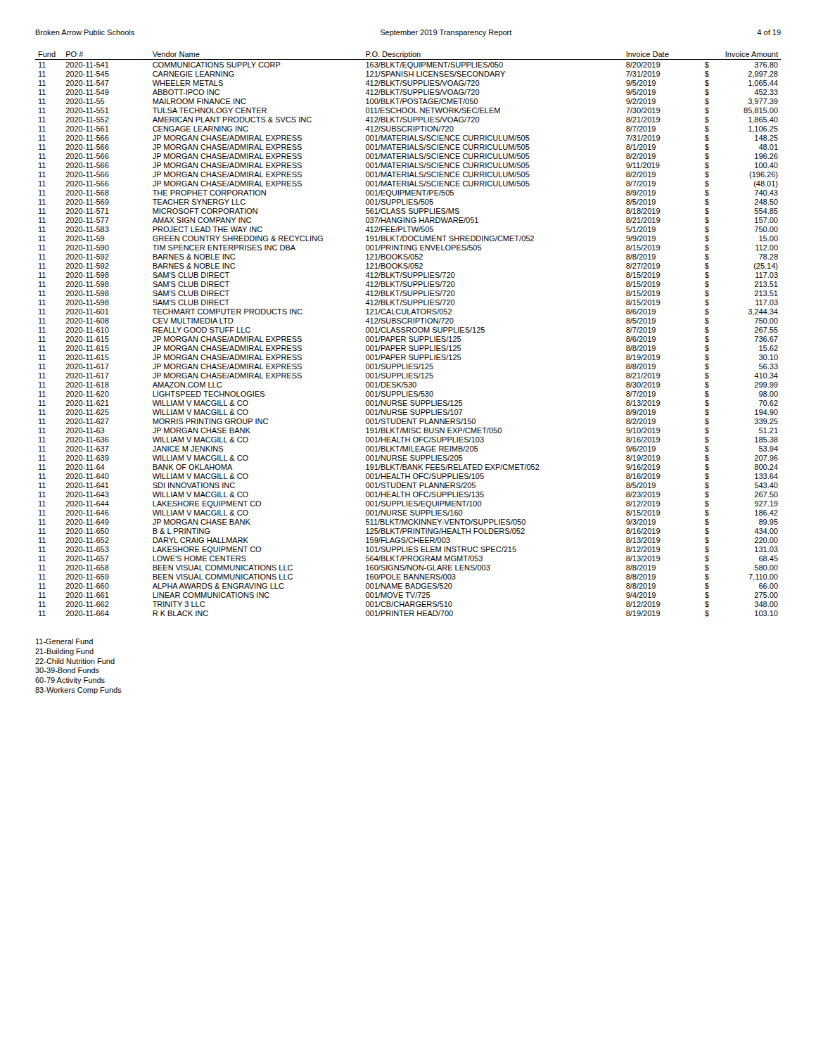Broken Arrow Public Schools
September 2019 Transparency Report
4 of 19
| Fund | PO # | Vendor Name | P.O. Description | Invoice Date | Invoice Amount |
| --- | --- | --- | --- | --- | --- |
| 11 | 2020-11-541 | COMMUNICATIONS SUPPLY CORP | 163/BLKT/EQUIPMENT/SUPPLIES/050 | 8/20/2019 | $ | 376.80 |
| 11 | 2020-11-545 | CARNEGIE LEARNING | 121/SPANISH LICENSES/SECONDARY | 7/31/2019 | $ | 2,997.28 |
| 11 | 2020-11-547 | WHEELER METALS | 412/BLKT/SUPPLIES/VOAG/720 | 9/5/2019 | $ | 1,065.44 |
| 11 | 2020-11-549 | ABBOTT-IPCO INC | 412/BLKT/SUPPLIES/VOAG/720 | 9/5/2019 | $ | 452.33 |
| 11 | 2020-11-55 | MAILROOM FINANCE INC | 100/BLKT/POSTAGE/CMET/050 | 9/2/2019 | $ | 3,977.39 |
| 11 | 2020-11-551 | TULSA TECHNOLOGY CENTER | 011/ESCHOOL NETWORK/SEC/ELEM | 7/30/2019 | $ | 85,815.00 |
| 11 | 2020-11-552 | AMERICAN PLANT PRODUCTS & SVCS INC | 412/BLKT/SUPPLIES/VOAG/720 | 8/21/2019 | $ | 1,865.40 |
| 11 | 2020-11-561 | CENGAGE LEARNING INC | 412/SUBSCRIPTION/720 | 8/7/2019 | $ | 1,106.25 |
| 11 | 2020-11-566 | JP MORGAN CHASE/ADMIRAL EXPRESS | 001/MATERIALS/SCIENCE CURRICULUM/505 | 7/31/2019 | $ | 148.25 |
| 11 | 2020-11-566 | JP MORGAN CHASE/ADMIRAL EXPRESS | 001/MATERIALS/SCIENCE CURRICULUM/505 | 8/1/2019 | $ | 48.01 |
| 11 | 2020-11-566 | JP MORGAN CHASE/ADMIRAL EXPRESS | 001/MATERIALS/SCIENCE CURRICULUM/505 | 8/2/2019 | $ | 196.26 |
| 11 | 2020-11-566 | JP MORGAN CHASE/ADMIRAL EXPRESS | 001/MATERIALS/SCIENCE CURRICULUM/505 | 9/11/2019 | $ | 100.40 |
| 11 | 2020-11-566 | JP MORGAN CHASE/ADMIRAL EXPRESS | 001/MATERIALS/SCIENCE CURRICULUM/505 | 8/2/2019 | $ | (196.26) |
| 11 | 2020-11-566 | JP MORGAN CHASE/ADMIRAL EXPRESS | 001/MATERIALS/SCIENCE CURRICULUM/505 | 8/7/2019 | $ | (48.01) |
| 11 | 2020-11-568 | THE PROPHET CORPORATION | 001/EQUIPMENT/PE/505 | 8/9/2019 | $ | 740.43 |
| 11 | 2020-11-569 | TEACHER SYNERGY LLC | 001/SUPPLIES/505 | 8/5/2019 | $ | 248.50 |
| 11 | 2020-11-571 | MICROSOFT CORPORATION | 561/CLASS SUPPLIES/MS | 8/18/2019 | $ | 554.85 |
| 11 | 2020-11-577 | AMAX SIGN COMPANY INC | 037/HANGING HARDWARE/051 | 8/21/2019 | $ | 157.00 |
| 11 | 2020-11-583 | PROJECT LEAD THE WAY INC | 412/FEE/PLTW/505 | 5/1/2019 | $ | 750.00 |
| 11 | 2020-11-59 | GREEN COUNTRY SHREDDING & RECYCLING | 191/BLKT/DOCUMENT SHREDDING/CMET/052 | 9/9/2019 | $ | 15.00 |
| 11 | 2020-11-590 | TIM SPENCER ENTERPRISES INC DBA | 001/PRINTING ENVELOPES/505 | 8/15/2019 | $ | 112.00 |
| 11 | 2020-11-592 | BARNES & NOBLE INC | 121/BOOKS/052 | 8/8/2019 | $ | 78.28 |
| 11 | 2020-11-592 | BARNES & NOBLE INC | 121/BOOKS/052 | 8/27/2019 | $ | (25.14) |
| 11 | 2020-11-598 | SAM'S CLUB DIRECT | 412/BLKT/SUPPLIES/720 | 8/15/2019 | $ | 117.03 |
| 11 | 2020-11-598 | SAM'S CLUB DIRECT | 412/BLKT/SUPPLIES/720 | 8/15/2019 | $ | 213.51 |
| 11 | 2020-11-598 | SAM'S CLUB DIRECT | 412/BLKT/SUPPLIES/720 | 8/15/2019 | $ | 213.51 |
| 11 | 2020-11-598 | SAM'S CLUB DIRECT | 412/BLKT/SUPPLIES/720 | 8/15/2019 | $ | 117.03 |
| 11 | 2020-11-601 | TECHMART COMPUTER PRODUCTS INC | 121/CALCULATORS/052 | 8/6/2019 | $ | 3,244.34 |
| 11 | 2020-11-608 | CEV MULTIMEDIA LTD | 412/SUBSCRIPTION/720 | 8/5/2019 | $ | 750.00 |
| 11 | 2020-11-610 | REALLY GOOD STUFF LLC | 001/CLASSROOM SUPPLIES/125 | 8/7/2019 | $ | 267.55 |
| 11 | 2020-11-615 | JP MORGAN CHASE/ADMIRAL EXPRESS | 001/PAPER SUPPLIES/125 | 8/6/2019 | $ | 736.67 |
| 11 | 2020-11-615 | JP MORGAN CHASE/ADMIRAL EXPRESS | 001/PAPER SUPPLIES/125 | 8/8/2019 | $ | 15.62 |
| 11 | 2020-11-615 | JP MORGAN CHASE/ADMIRAL EXPRESS | 001/PAPER SUPPLIES/125 | 8/19/2019 | $ | 30.10 |
| 11 | 2020-11-617 | JP MORGAN CHASE/ADMIRAL EXPRESS | 001/SUPPLIES/125 | 8/8/2019 | $ | 56.33 |
| 11 | 2020-11-617 | JP MORGAN CHASE/ADMIRAL EXPRESS | 001/SUPPLIES/125 | 8/21/2019 | $ | 410.34 |
| 11 | 2020-11-618 | AMAZON.COM LLC | 001/DESK/530 | 8/30/2019 | $ | 299.99 |
| 11 | 2020-11-620 | LIGHTSPEED TECHNOLOGIES | 001/SUPPLIES/530 | 8/7/2019 | $ | 98.00 |
| 11 | 2020-11-621 | WILLIAM V MACGILL & CO | 001/NURSE SUPPLIES/125 | 8/13/2019 | $ | 70.62 |
| 11 | 2020-11-625 | WILLIAM V MACGILL & CO | 001/NURSE SUPPLIES/107 | 8/9/2019 | $ | 194.90 |
| 11 | 2020-11-627 | MORRIS PRINTING GROUP INC | 001/STUDENT PLANNERS/150 | 8/2/2019 | $ | 339.25 |
| 11 | 2020-11-63 | JP MORGAN CHASE BANK | 191/BLKT/MISC BUSN EXP/CMET/050 | 9/10/2019 | $ | 51.21 |
| 11 | 2020-11-636 | WILLIAM V MACGILL & CO | 001/HEALTH OFC/SUPPLIES/103 | 8/16/2019 | $ | 185.38 |
| 11 | 2020-11-637 | JANICE M JENKINS | 001/BLKT/MILEAGE REIMB/205 | 9/6/2019 | $ | 53.94 |
| 11 | 2020-11-639 | WILLIAM V MACGILL & CO | 001/NURSE SUPPLIES/205 | 8/19/2019 | $ | 207.96 |
| 11 | 2020-11-64 | BANK OF OKLAHOMA | 191/BLKT/BANK FEES/RELATED EXP/CMET/052 | 9/16/2019 | $ | 800.24 |
| 11 | 2020-11-640 | WILLIAM V MACGILL & CO | 001/HEALTH OFC/SUPPLIES/105 | 8/16/2019 | $ | 133.64 |
| 11 | 2020-11-641 | SDI INNOVATIONS INC | 001/STUDENT PLANNERS/205 | 8/5/2019 | $ | 543.40 |
| 11 | 2020-11-643 | WILLIAM V MACGILL & CO | 001/HEALTH OFC/SUPPLIES/135 | 8/23/2019 | $ | 267.50 |
| 11 | 2020-11-644 | LAKESHORE EQUIPMENT CO | 001/SUPPLIES/EQUIPMENT/100 | 8/12/2019 | $ | 927.19 |
| 11 | 2020-11-646 | WILLIAM V MACGILL & CO | 001/NURSE SUPPLIES/160 | 8/15/2019 | $ | 186.42 |
| 11 | 2020-11-649 | JP MORGAN CHASE BANK | 511/BLKT/MCKINNEY-VENTO/SUPPLIES/050 | 9/3/2019 | $ | 89.95 |
| 11 | 2020-11-650 | B & L PRINTING | 125/BLKT/PRINTING/HEALTH FOLDERS/052 | 8/16/2019 | $ | 434.00 |
| 11 | 2020-11-652 | DARYL CRAIG HALLMARK | 159/FLAGS/CHEER/003 | 8/13/2019 | $ | 220.00 |
| 11 | 2020-11-653 | LAKESHORE EQUIPMENT CO | 101/SUPPLIES ELEM INSTRUC SPEC/215 | 8/12/2019 | $ | 131.03 |
| 11 | 2020-11-657 | LOWE'S HOME CENTERS | 564/BLKT/PROGRAM MGMT/053 | 8/13/2019 | $ | 68.45 |
| 11 | 2020-11-658 | BEEN VISUAL COMMUNICATIONS LLC | 160/SIGNS/NON-GLARE LENS/003 | 8/8/2019 | $ | 580.00 |
| 11 | 2020-11-659 | BEEN VISUAL COMMUNICATIONS LLC | 160/POLE BANNERS/003 | 8/8/2019 | $ | 7,110.00 |
| 11 | 2020-11-660 | ALPHA AWARDS & ENGRAVING LLC | 001/NAME BADGES/520 | 8/8/2019 | $ | 66.00 |
| 11 | 2020-11-661 | LINEAR COMMUNICATIONS INC | 001/MOVE TV/725 | 9/4/2019 | $ | 275.00 |
| 11 | 2020-11-662 | TRINITY 3 LLC | 001/CB/CHARGERS/510 | 8/12/2019 | $ | 348.00 |
| 11 | 2020-11-664 | R K BLACK INC | 001/PRINTER HEAD/700 | 8/19/2019 | $ | 103.10 |
11-General Fund
21-Building Fund
22-Child Nutrition Fund
30-39-Bond Funds
60-79 Activity Funds
83-Workers Comp Funds